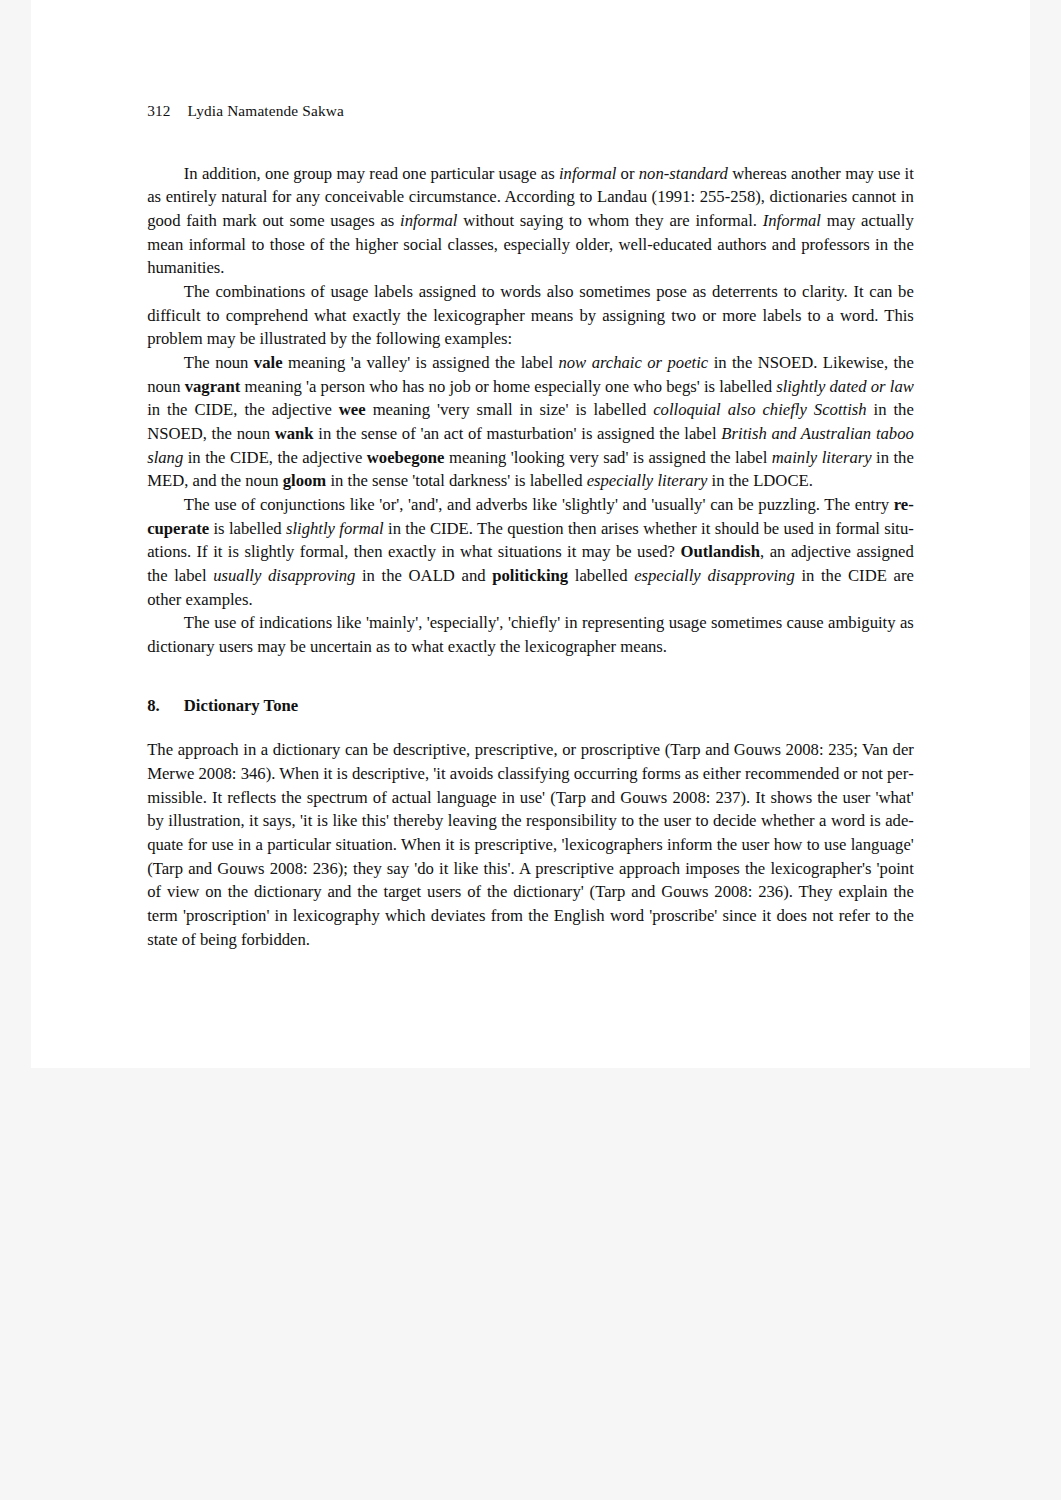312 Lydia Namatende Sakwa
In addition, one group may read one particular usage as informal or non-standard whereas another may use it as entirely natural for any conceivable circumstance. According to Landau (1991: 255-258), dictionaries cannot in good faith mark out some usages as informal without saying to whom they are informal. Informal may actually mean informal to those of the higher social classes, especially older, well-educated authors and professors in the humanities.
The combinations of usage labels assigned to words also sometimes pose as deterrents to clarity. It can be difficult to comprehend what exactly the lexicographer means by assigning two or more labels to a word. This problem may be illustrated by the following examples:
The noun vale meaning 'a valley' is assigned the label now archaic or poetic in the NSOED. Likewise, the noun vagrant meaning 'a person who has no job or home especially one who begs' is labelled slightly dated or law in the CIDE, the adjective wee meaning 'very small in size' is labelled colloquial also chiefly Scottish in the NSOED, the noun wank in the sense of 'an act of masturbation' is assigned the label British and Australian taboo slang in the CIDE, the adjective woebegone meaning 'looking very sad' is assigned the label mainly literary in the MED, and the noun gloom in the sense 'total darkness' is labelled especially literary in the LDOCE.
The use of conjunctions like 'or', 'and', and adverbs like 'slightly' and 'usually' can be puzzling. The entry recuperate is labelled slightly formal in the CIDE. The question then arises whether it should be used in formal situations. If it is slightly formal, then exactly in what situations it may be used? Outlandish, an adjective assigned the label usually disapproving in the OALD and politicking labelled especially disapproving in the CIDE are other examples.
The use of indications like 'mainly', 'especially', 'chiefly' in representing usage sometimes cause ambiguity as dictionary users may be uncertain as to what exactly the lexicographer means.
8. Dictionary Tone
The approach in a dictionary can be descriptive, prescriptive, or proscriptive (Tarp and Gouws 2008: 235; Van der Merwe 2008: 346). When it is descriptive, 'it avoids classifying occurring forms as either recommended or not permissible. It reflects the spectrum of actual language in use' (Tarp and Gouws 2008: 237). It shows the user 'what' by illustration, it says, 'it is like this' thereby leaving the responsibility to the user to decide whether a word is adequate for use in a particular situation. When it is prescriptive, 'lexicographers inform the user how to use language' (Tarp and Gouws 2008: 236); they say 'do it like this'. A prescriptive approach imposes the lexicographer's 'point of view on the dictionary and the target users of the dictionary' (Tarp and Gouws 2008: 236). They explain the term 'proscription' in lexicography which deviates from the English word 'proscribe' since it does not refer to the state of being forbidden.